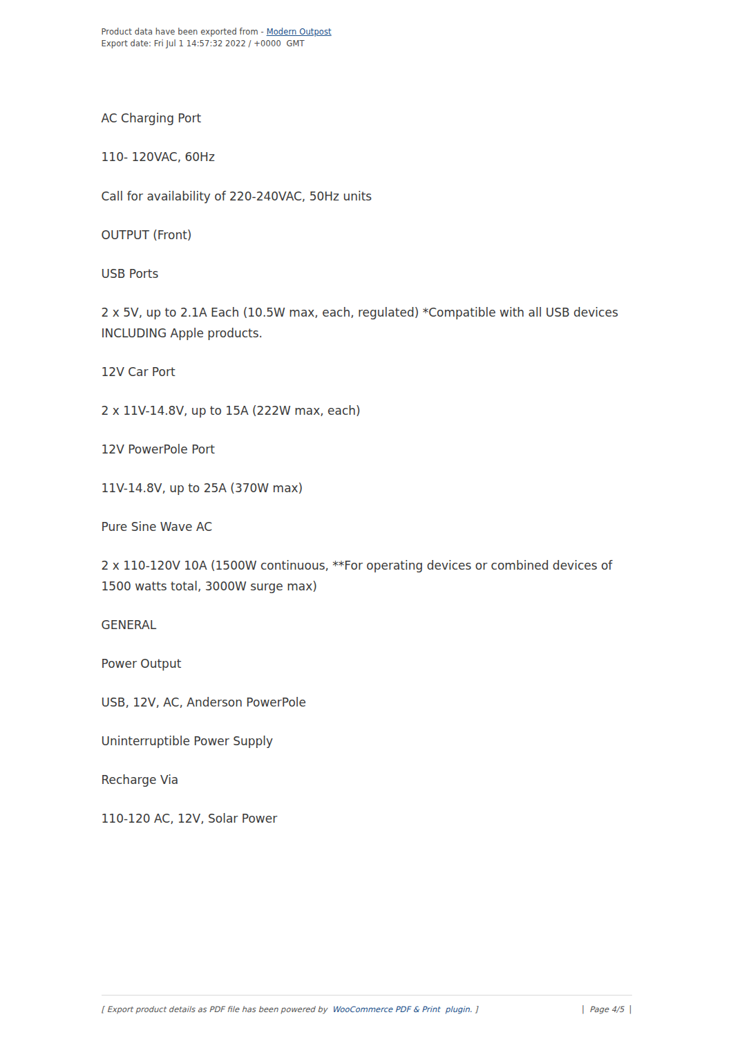Product data have been exported from - Modern Outpost
Export date: Fri Jul 1 14:57:32 2022 / +0000 GMT
AC Charging Port
110- 120VAC, 60Hz
Call for availability of 220-240VAC, 50Hz units
OUTPUT (Front)
USB Ports
2 x 5V, up to 2.1A Each (10.5W max, each, regulated) *Compatible with all USB devices INCLUDING Apple products.
12V Car Port
2 x 11V-14.8V, up to 15A (222W max, each)
12V PowerPole Port
11V-14.8V, up to 25A (370W max)
Pure Sine Wave AC
2 x 110-120V 10A (1500W continuous, **For operating devices or combined devices of 1500 watts total, 3000W surge max)
GENERAL
Power Output
USB, 12V, AC, Anderson PowerPole
Uninterruptible Power Supply
Recharge Via
110-120 AC, 12V, Solar Power
[ Export product details as PDF file has been powered by WooCommerce PDF & Print plugin. ] | Page 4/5 |